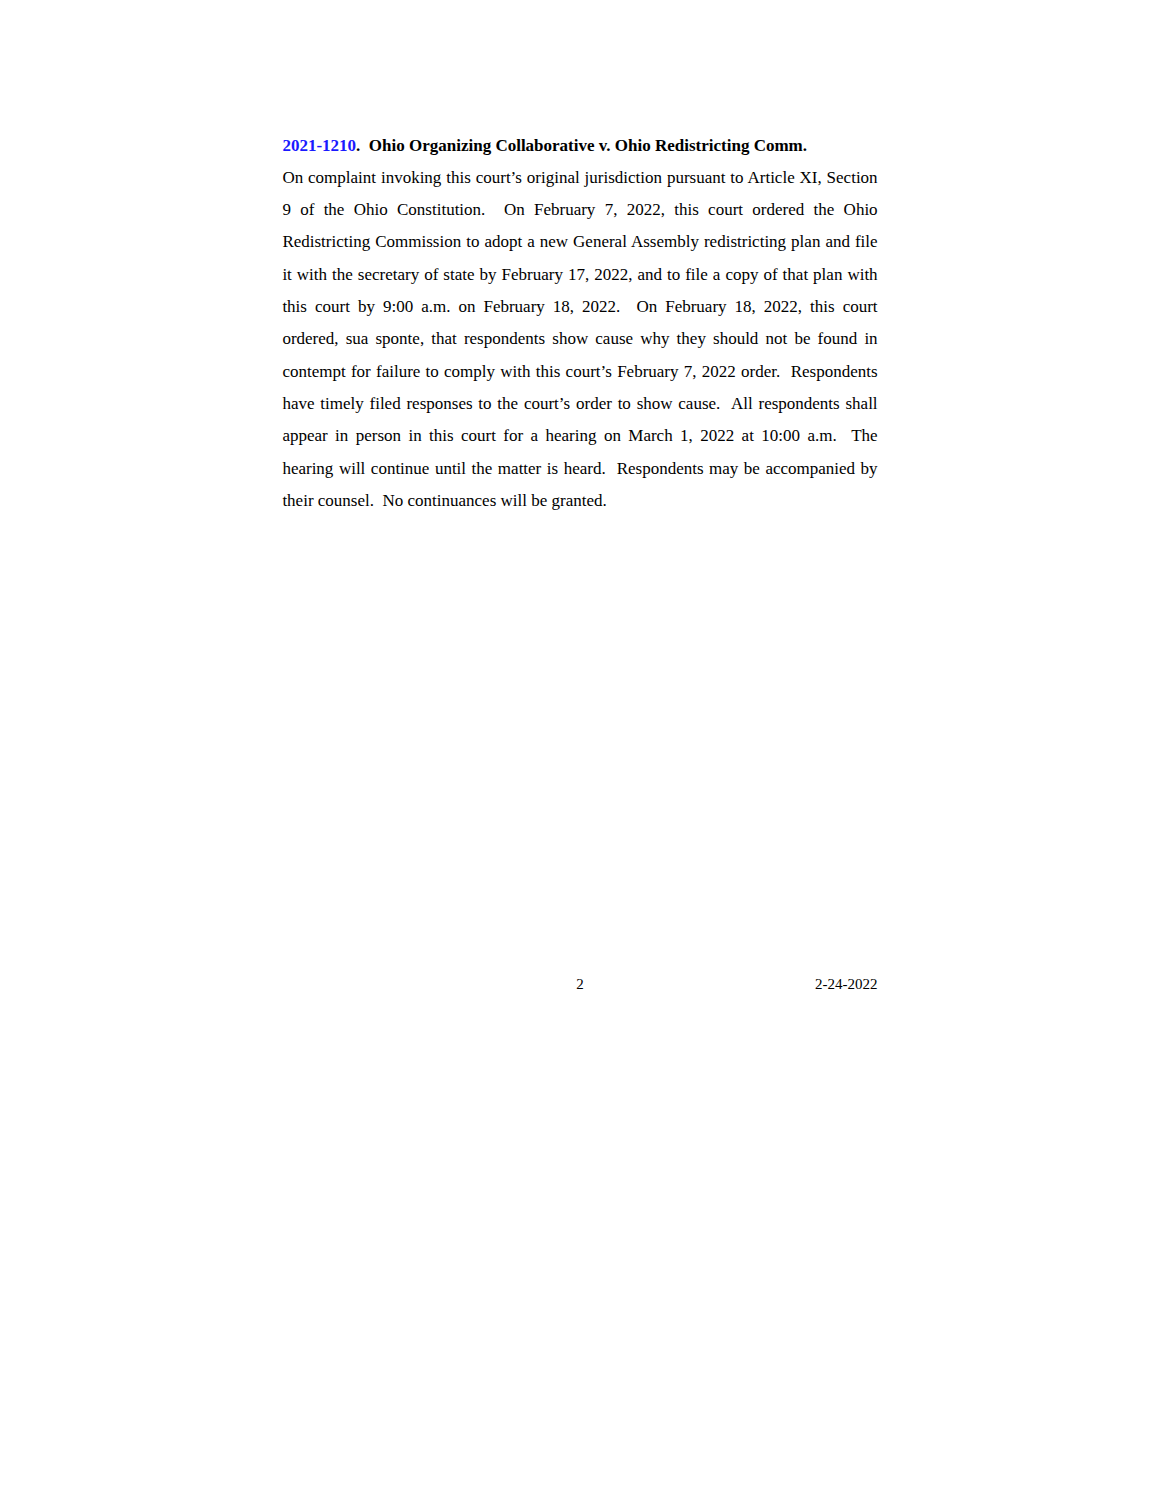2021-1210. Ohio Organizing Collaborative v. Ohio Redistricting Comm.
On complaint invoking this court’s original jurisdiction pursuant to Article XI, Section 9 of the Ohio Constitution. On February 7, 2022, this court ordered the Ohio Redistricting Commission to adopt a new General Assembly redistricting plan and file it with the secretary of state by February 17, 2022, and to file a copy of that plan with this court by 9:00 a.m. on February 18, 2022. On February 18, 2022, this court ordered, sua sponte, that respondents show cause why they should not be found in contempt for failure to comply with this court’s February 7, 2022 order. Respondents have timely filed responses to the court’s order to show cause. All respondents shall appear in person in this court for a hearing on March 1, 2022 at 10:00 a.m. The hearing will continue until the matter is heard. Respondents may be accompanied by their counsel. No continuances will be granted.
2 2-24-2022